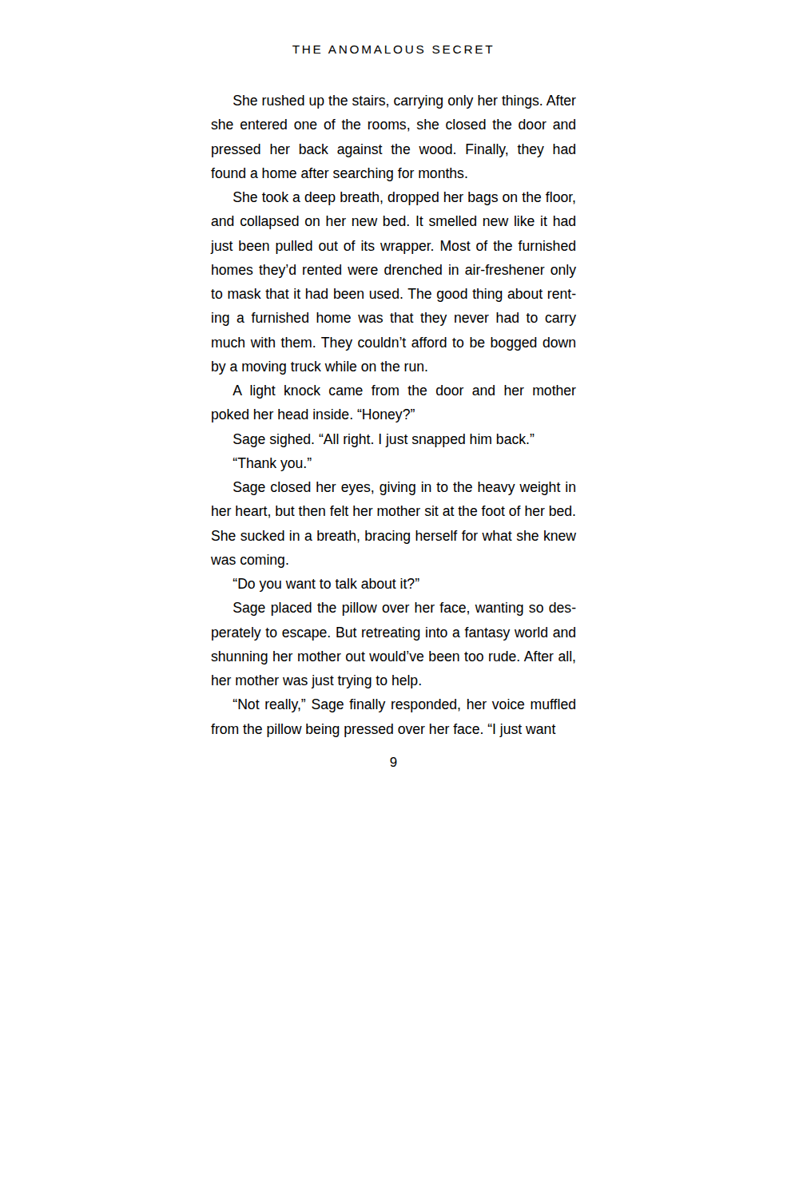The Anomalous Secret
She rushed up the stairs, carrying only her things. After she entered one of the rooms, she closed the door and pressed her back against the wood. Finally, they had found a home after searching for months.
She took a deep breath, dropped her bags on the floor, and collapsed on her new bed. It smelled new like it had just been pulled out of its wrapper. Most of the furnished homes they’d rented were drenched in air-freshener only to mask that it had been used. The good thing about renting a furnished home was that they never had to carry much with them. They couldn’t afford to be bogged down by a moving truck while on the run.
A light knock came from the door and her mother poked her head inside. “Honey?”
Sage sighed. “All right. I just snapped him back.”
“Thank you.”
Sage closed her eyes, giving in to the heavy weight in her heart, but then felt her mother sit at the foot of her bed. She sucked in a breath, bracing herself for what she knew was coming.
“Do you want to talk about it?”
Sage placed the pillow over her face, wanting so desperately to escape. But retreating into a fantasy world and shunning her mother out would’ve been too rude. After all, her mother was just trying to help.
“Not really,” Sage finally responded, her voice muffled from the pillow being pressed over her face. “I just want
9